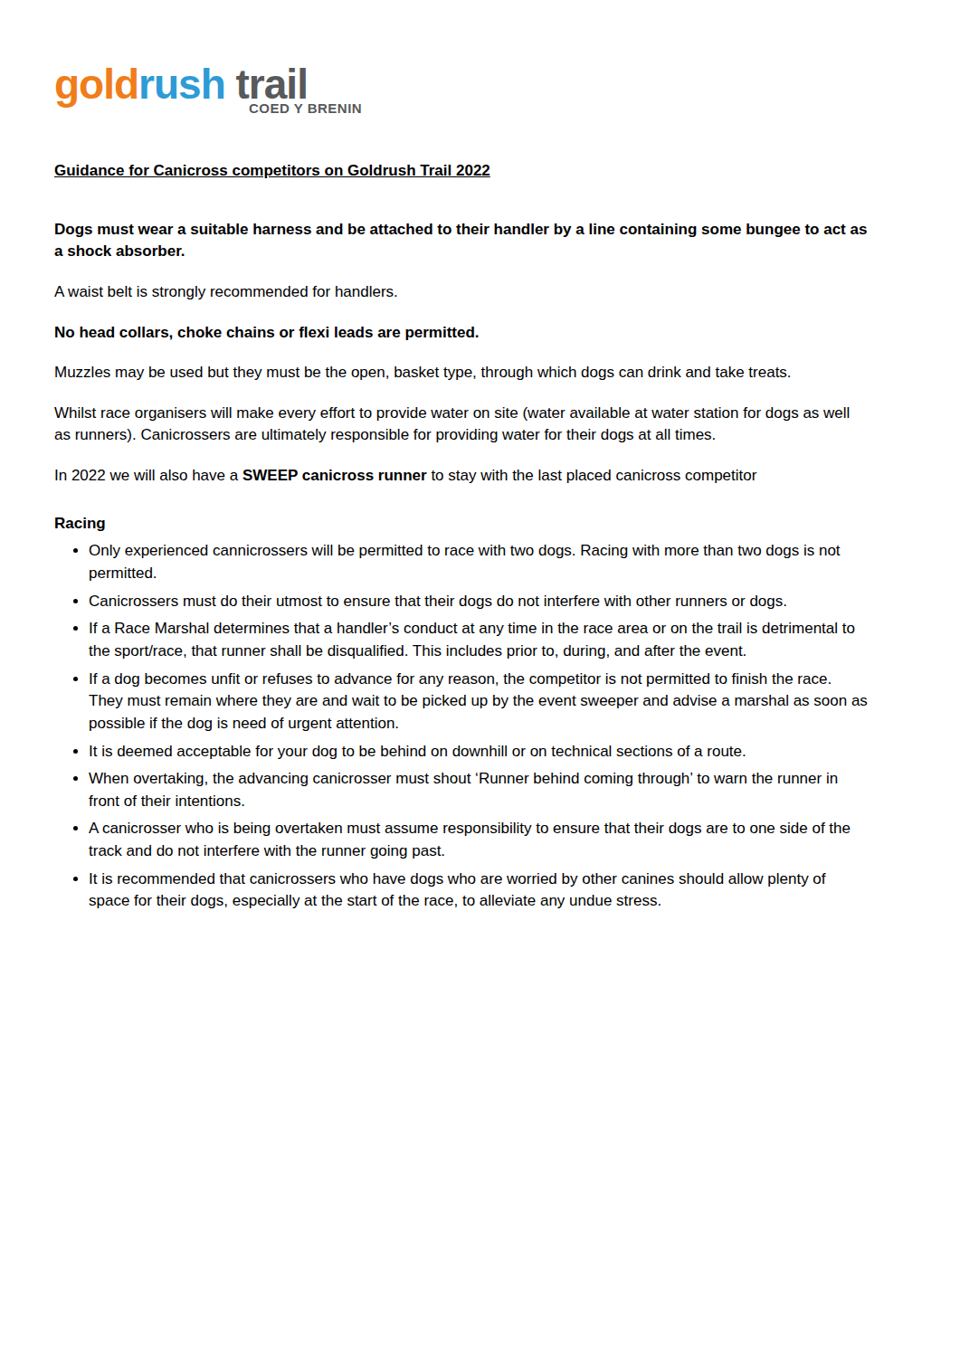gold rush trail
COED Y BRENIN
Guidance for Canicross competitors on Goldrush Trail 2022
Dogs must wear a suitable harness and be attached to their handler by a line containing some bungee to act as a shock absorber.
A waist belt is strongly recommended for handlers.
No head collars, choke chains or flexi leads are permitted.
Muzzles may be used but they must be the open, basket type, through which dogs can drink and take treats.
Whilst race organisers will make every effort to provide water on site (water available at water station for dogs as well as runners). Canicrossers are ultimately responsible for providing water for their dogs at all times.
In 2022 we will also have a SWEEP canicross runner to stay with the last placed canicross competitor
Racing
Only experienced cannicrossers will be permitted to race with two dogs. Racing with more than two dogs is not permitted.
Canicrossers must do their utmost to ensure that their dogs do not interfere with other runners or dogs.
If a Race Marshal determines that a handler’s conduct at any time in the race area or on the trail is detrimental to the sport/race, that runner shall be disqualified. This includes prior to, during, and after the event.
If a dog becomes unfit or refuses to advance for any reason, the competitor is not permitted to finish the race. They must remain where they are and wait to be picked up by the event sweeper and advise a marshal as soon as possible if the dog is need of urgent attention.
It is deemed acceptable for your dog to be behind on downhill or on technical sections of a route.
When overtaking, the advancing canicrosser must shout ‘Runner behind coming through’ to warn the runner in front of their intentions.
A canicrosser who is being overtaken must assume responsibility to ensure that their dogs are to one side of the track and do not interfere with the runner going past.
It is recommended that canicrossers who have dogs who are worried by other canines should allow plenty of space for their dogs, especially at the start of the race, to alleviate any undue stress.